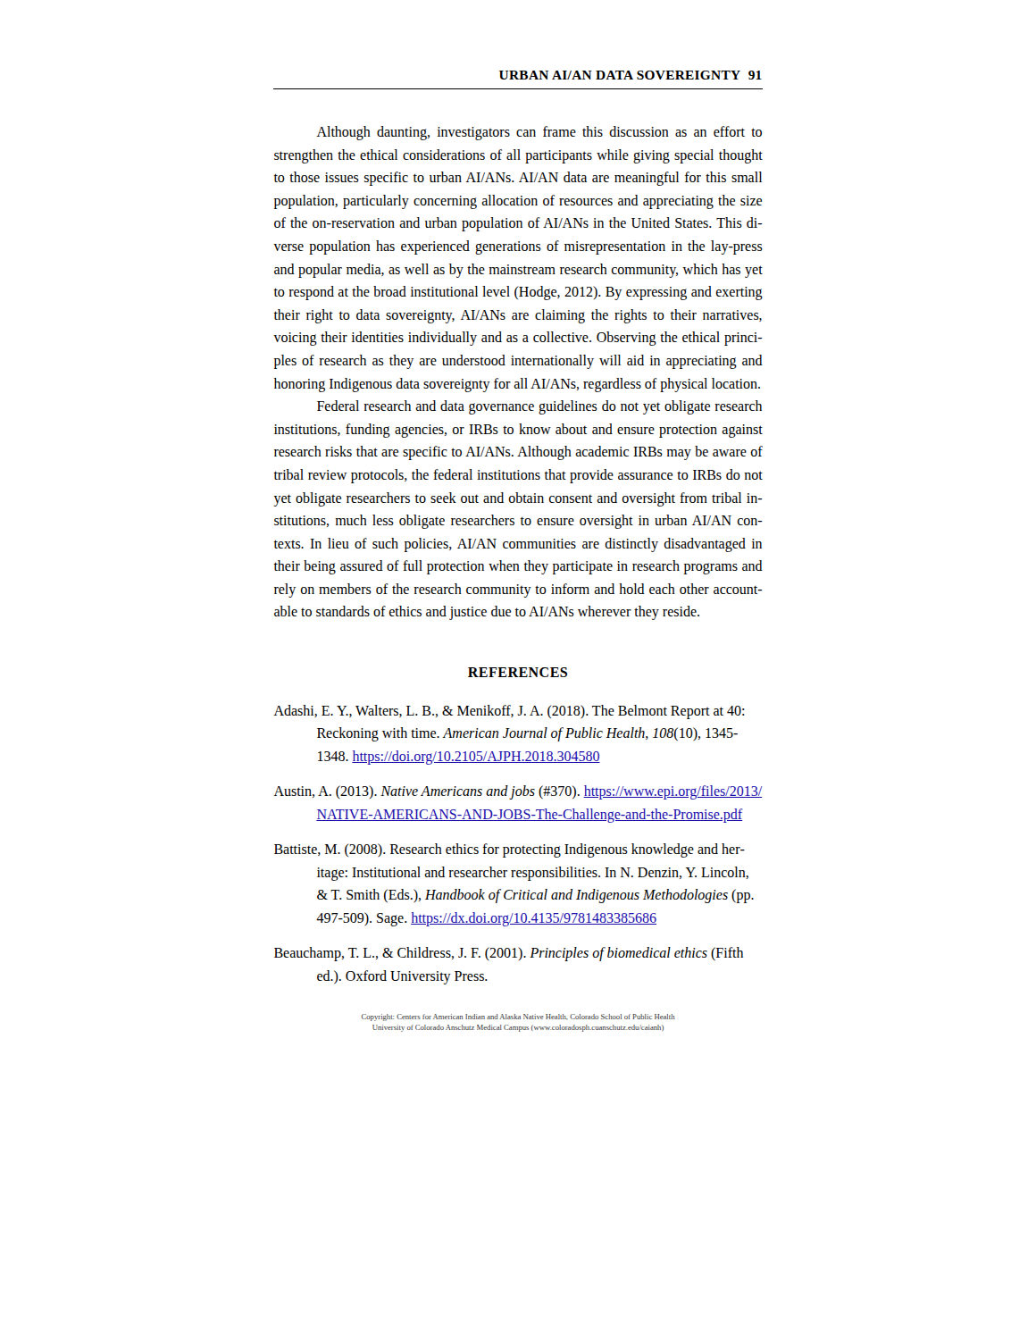URBAN AI/AN DATA SOVEREIGNTY 91
Although daunting, investigators can frame this discussion as an effort to strengthen the ethical considerations of all participants while giving special thought to those issues specific to urban AI/ANs. AI/AN data are meaningful for this small population, particularly concerning allocation of resources and appreciating the size of the on-reservation and urban population of AI/ANs in the United States. This diverse population has experienced generations of misrepresentation in the lay-press and popular media, as well as by the mainstream research community, which has yet to respond at the broad institutional level (Hodge, 2012). By expressing and exerting their right to data sovereignty, AI/ANs are claiming the rights to their narratives, voicing their identities individually and as a collective. Observing the ethical principles of research as they are understood internationally will aid in appreciating and honoring Indigenous data sovereignty for all AI/ANs, regardless of physical location.
Federal research and data governance guidelines do not yet obligate research institutions, funding agencies, or IRBs to know about and ensure protection against research risks that are specific to AI/ANs. Although academic IRBs may be aware of tribal review protocols, the federal institutions that provide assurance to IRBs do not yet obligate researchers to seek out and obtain consent and oversight from tribal institutions, much less obligate researchers to ensure oversight in urban AI/AN contexts. In lieu of such policies, AI/AN communities are distinctly disadvantaged in their being assured of full protection when they participate in research programs and rely on members of the research community to inform and hold each other accountable to standards of ethics and justice due to AI/ANs wherever they reside.
REFERENCES
Adashi, E. Y., Walters, L. B., & Menikoff, J. A. (2018). The Belmont Report at 40: Reckoning with time. American Journal of Public Health, 108(10), 1345-1348. https://doi.org/10.2105/AJPH.2018.304580
Austin, A. (2013). Native Americans and jobs (#370). https://www.epi.org/files/2013/NATIVE-AMERICANS-AND-JOBS-The-Challenge-and-the-Promise.pdf
Battiste, M. (2008). Research ethics for protecting Indigenous knowledge and heritage: Institutional and researcher responsibilities. In N. Denzin, Y. Lincoln, & T. Smith (Eds.), Handbook of Critical and Indigenous Methodologies (pp. 497-509). Sage. https://dx.doi.org/10.4135/9781483385686
Beauchamp, T. L., & Childress, J. F. (2001). Principles of biomedical ethics (Fifth ed.). Oxford University Press.
Copyright: Centers for American Indian and Alaska Native Health, Colorado School of Public Health
University of Colorado Anschutz Medical Campus (www.coloradosph.cuanschutz.edu/caianh)